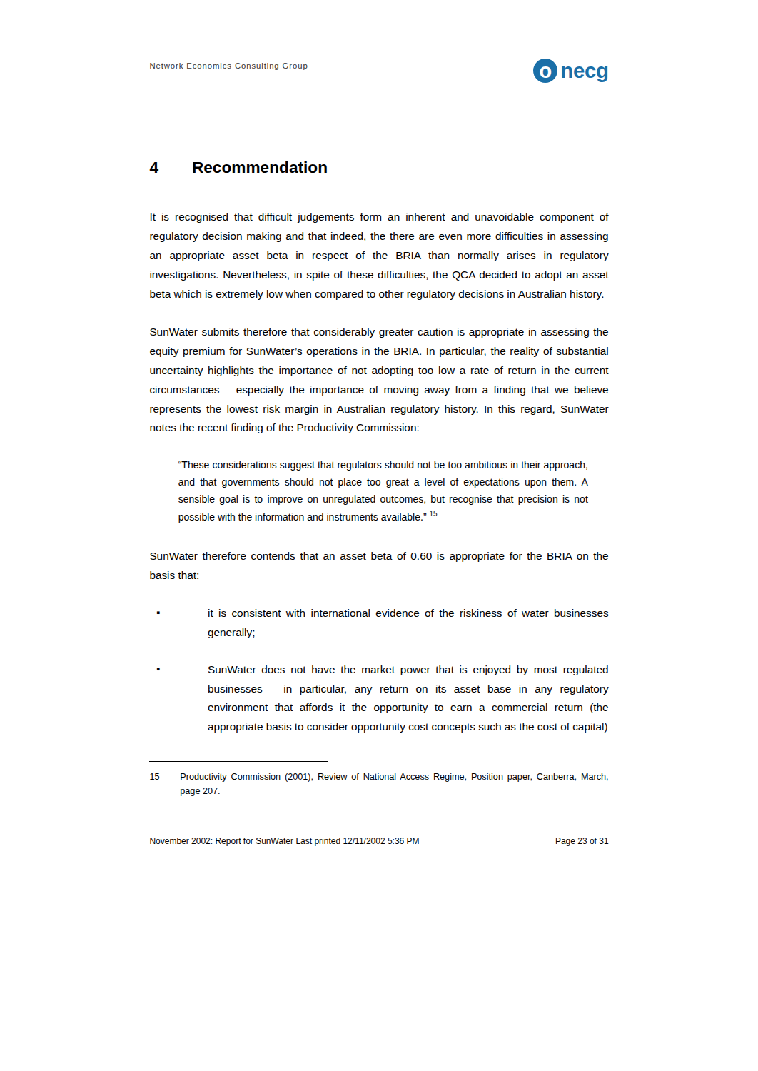Network Economics Consulting Group
onecg
4 Recommendation
It is recognised that difficult judgements form an inherent and unavoidable component of regulatory decision making and that indeed, the there are even more difficulties in assessing an appropriate asset beta in respect of the BRIA than normally arises in regulatory investigations. Nevertheless, in spite of these difficulties, the QCA decided to adopt an asset beta which is extremely low when compared to other regulatory decisions in Australian history.
SunWater submits therefore that considerably greater caution is appropriate in assessing the equity premium for SunWater’s operations in the BRIA. In particular, the reality of substantial uncertainty highlights the importance of not adopting too low a rate of return in the current circumstances – especially the importance of moving away from a finding that we believe represents the lowest risk margin in Australian regulatory history. In this regard, SunWater notes the recent finding of the Productivity Commission:
“These considerations suggest that regulators should not be too ambitious in their approach, and that governments should not place too great a level of expectations upon them. A sensible goal is to improve on unregulated outcomes, but recognise that precision is not possible with the information and instruments available.” 15
SunWater therefore contends that an asset beta of 0.60 is appropriate for the BRIA on the basis that:
it is consistent with international evidence of the riskiness of water businesses generally;
SunWater does not have the market power that is enjoyed by most regulated businesses – in particular, any return on its asset base in any regulatory environment that affords it the opportunity to earn a commercial return (the appropriate basis to consider opportunity cost concepts such as the cost of capital)
15 Productivity Commission (2001), Review of National Access Regime, Position paper, Canberra, March, page 207.
November 2002: Report for SunWater Last printed 12/11/2002 5:36 PM Page 23 of 31